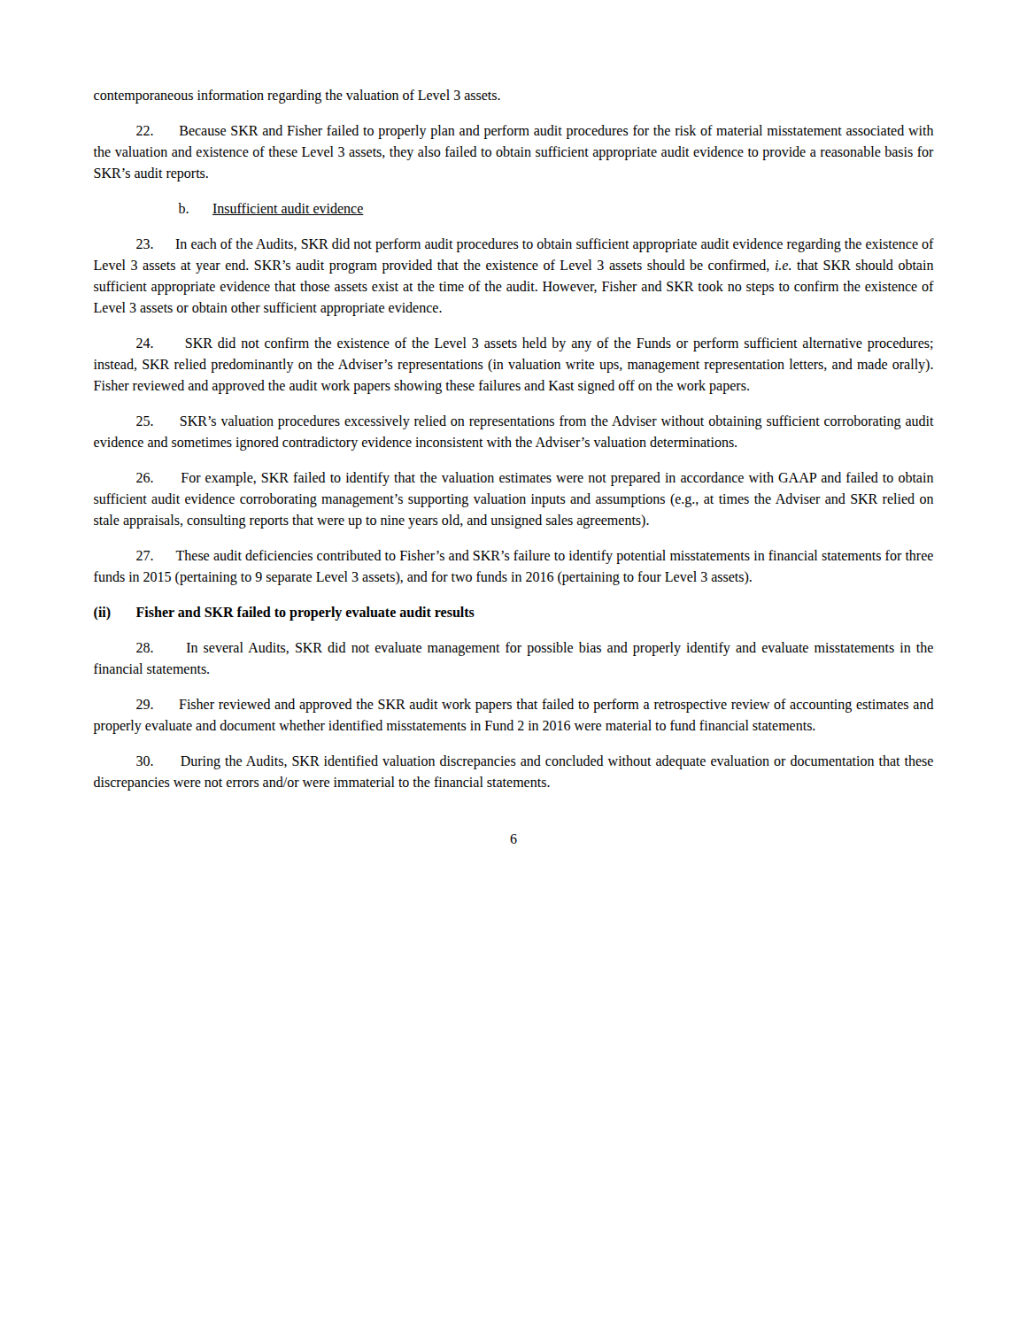contemporaneous information regarding the valuation of Level 3 assets.
22. Because SKR and Fisher failed to properly plan and perform audit procedures for the risk of material misstatement associated with the valuation and existence of these Level 3 assets, they also failed to obtain sufficient appropriate audit evidence to provide a reasonable basis for SKR’s audit reports.
b. Insufficient audit evidence
23. In each of the Audits, SKR did not perform audit procedures to obtain sufficient appropriate audit evidence regarding the existence of Level 3 assets at year end. SKR’s audit program provided that the existence of Level 3 assets should be confirmed, i.e. that SKR should obtain sufficient appropriate evidence that those assets exist at the time of the audit. However, Fisher and SKR took no steps to confirm the existence of Level 3 assets or obtain other sufficient appropriate evidence.
24. SKR did not confirm the existence of the Level 3 assets held by any of the Funds or perform sufficient alternative procedures; instead, SKR relied predominantly on the Adviser’s representations (in valuation write ups, management representation letters, and made orally). Fisher reviewed and approved the audit work papers showing these failures and Kast signed off on the work papers.
25. SKR’s valuation procedures excessively relied on representations from the Adviser without obtaining sufficient corroborating audit evidence and sometimes ignored contradictory evidence inconsistent with the Adviser’s valuation determinations.
26. For example, SKR failed to identify that the valuation estimates were not prepared in accordance with GAAP and failed to obtain sufficient audit evidence corroborating management’s supporting valuation inputs and assumptions (e.g., at times the Adviser and SKR relied on stale appraisals, consulting reports that were up to nine years old, and unsigned sales agreements).
27. These audit deficiencies contributed to Fisher’s and SKR’s failure to identify potential misstatements in financial statements for three funds in 2015 (pertaining to 9 separate Level 3 assets), and for two funds in 2016 (pertaining to four Level 3 assets).
(ii) Fisher and SKR failed to properly evaluate audit results
28. In several Audits, SKR did not evaluate management for possible bias and properly identify and evaluate misstatements in the financial statements.
29. Fisher reviewed and approved the SKR audit work papers that failed to perform a retrospective review of accounting estimates and properly evaluate and document whether identified misstatements in Fund 2 in 2016 were material to fund financial statements.
30. During the Audits, SKR identified valuation discrepancies and concluded without adequate evaluation or documentation that these discrepancies were not errors and/or were immaterial to the financial statements.
6